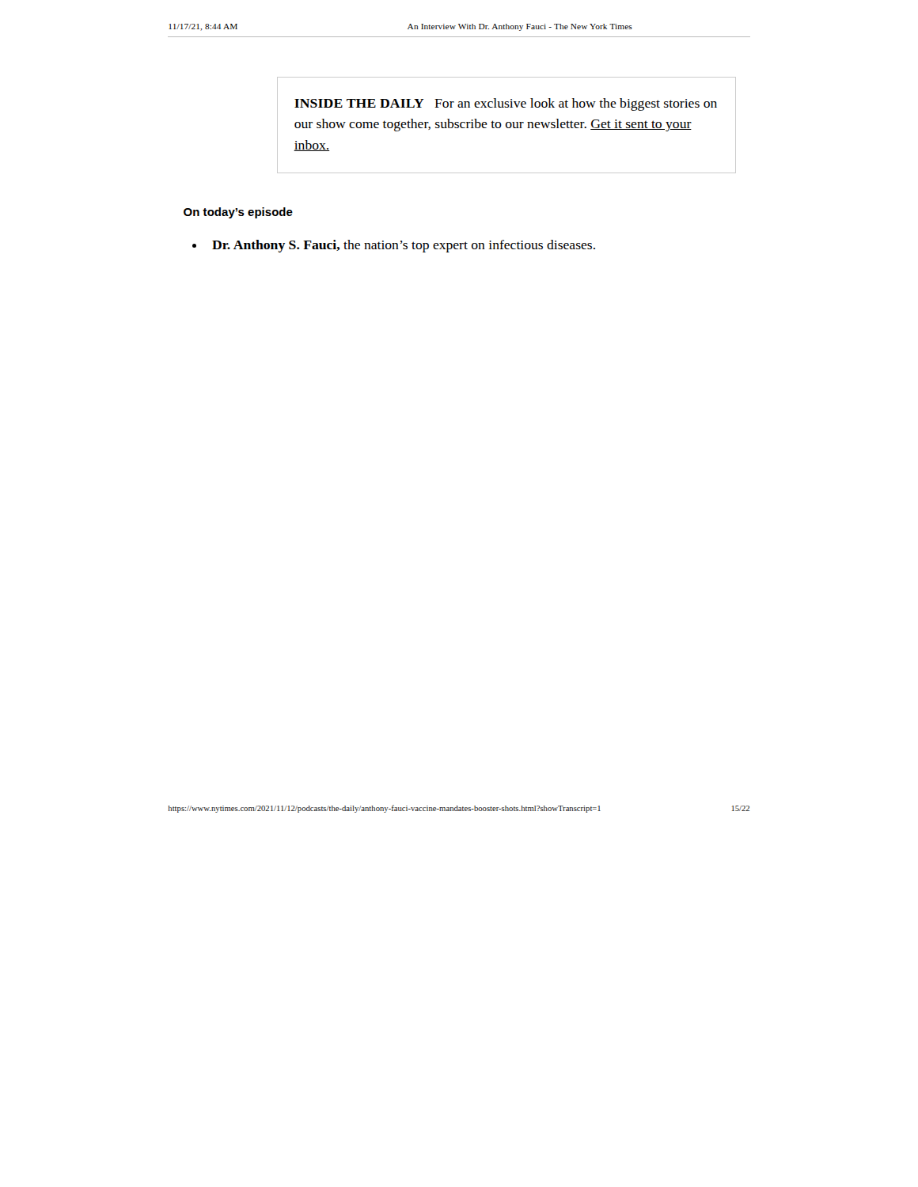11/17/21, 8:44 AM An Interview With Dr. Anthony Fauci - The New York Times
INSIDE THE DAILY For an exclusive look at how the biggest stories on our show come together, subscribe to our newsletter. Get it sent to your inbox.
On today’s episode
Dr. Anthony S. Fauci, the nation’s top expert on infectious diseases.
https://www.nytimes.com/2021/11/12/podcasts/the-daily/anthony-fauci-vaccine-mandates-booster-shots.html?showTranscript=1 15/22